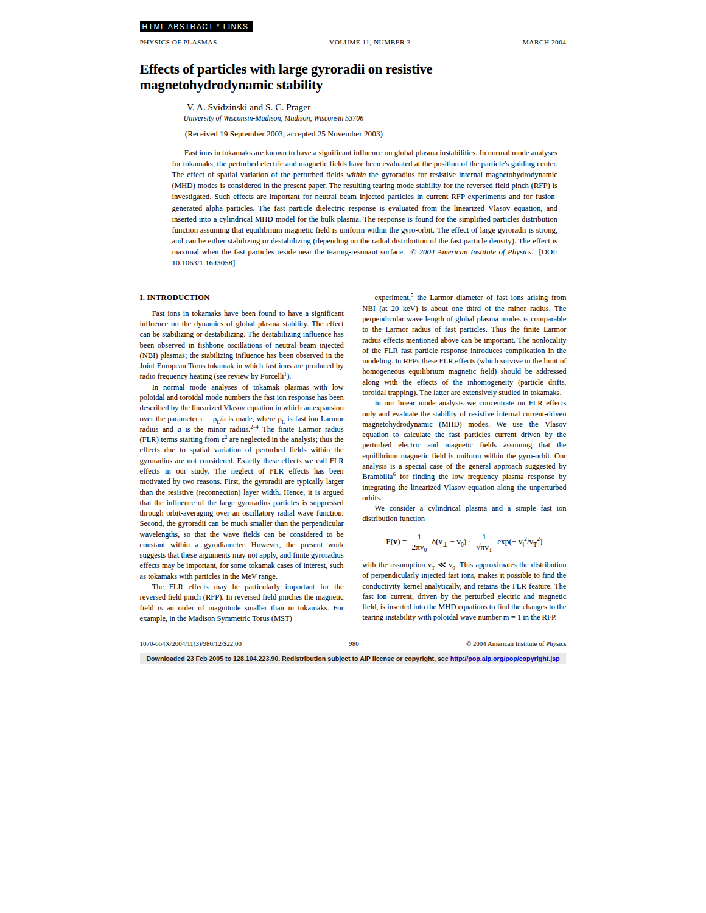HTML ABSTRACT * LINKS
PHYSICS OF PLASMAS VOLUME 11, NUMBER 3 MARCH 2004
Effects of particles with large gyroradii on resistive
magnetohydrodynamic stability
V. A. Svidzinski and S. C. Prager
University of Wisconsin-Madison, Madison, Wisconsin 53706
(Received 19 September 2003; accepted 25 November 2003)
Fast ions in tokamaks are known to have a significant influence on global plasma instabilities. In normal mode analyses for tokamaks, the perturbed electric and magnetic fields have been evaluated at the position of the particle's guiding center. The effect of spatial variation of the perturbed fields within the gyroradius for resistive internal magnetohydrodynamic (MHD) modes is considered in the present paper. The resulting tearing mode stability for the reversed field pinch (RFP) is investigated. Such effects are important for neutral beam injected particles in current RFP experiments and for fusion-generated alpha particles. The fast particle dielectric response is evaluated from the linearized Vlasov equation, and inserted into a cylindrical MHD model for the bulk plasma. The response is found for the simplified particles distribution function assuming that equilibrium magnetic field is uniform within the gyro-orbit. The effect of large gyroradii is strong, and can be either stabilizing or destabilizing (depending on the radial distribution of the fast particle density). The effect is maximal when the fast particles reside near the tearing-resonant surface. © 2004 American Institute of Physics. [DOI: 10.1063/1.1643058]
I. INTRODUCTION
Fast ions in tokamaks have been found to have a significant influence on the dynamics of global plasma stability. The effect can be stabilizing or destabilizing. The destabilizing influence has been observed in fishbone oscillations of neutral beam injected (NBI) plasmas; the stabilizing influence has been observed in the Joint European Torus tokamak in which fast ions are produced by radio frequency heating (see review by Porcelli1).
In normal mode analyses of tokamak plasmas with low poloidal and toroidal mode numbers the fast ion response has been described by the linearized Vlasov equation in which an expansion over the parameter ε = ρL/a is made, where ρL is fast ion Larmor radius and a is the minor radius.2–4 The finite Larmor radius (FLR) terms starting from ε2 are neglected in the analysis; thus the effects due to spatial variation of perturbed fields within the gyroradius are not considered. Exactly these effects we call FLR effects in our study. The neglect of FLR effects has been motivated by two reasons. First, the gyroradii are typically larger than the resistive (reconnection) layer width. Hence, it is argued that the influence of the large gyroradius particles is suppressed through orbit-averaging over an oscillatory radial wave function. Second, the gyroradii can be much smaller than the perpendicular wavelengths, so that the wave fields can be considered to be constant within a gyrodiameter. However, the present work suggests that these arguments may not apply, and finite gyroradius effects may be important, for some tokamak cases of interest, such as tokamaks with particles in the MeV range.
The FLR effects may be particularly important for the reversed field pinch (RFP). In reversed field pinches the magnetic field is an order of magnitude smaller than in tokamaks. For example, in the Madison Symmetric Torus (MST)
experiment,5 the Larmor diameter of fast ions arising from NBI (at 20 keV) is about one third of the minor radius. The perpendicular wave length of global plasma modes is comparable to the Larmor radius of fast particles. Thus the finite Larmor radius effects mentioned above can be important. The nonlocality of the FLR fast particle response introduces complication in the modeling. In RFPs these FLR effects (which survive in the limit of homogeneous equilibrium magnetic field) should be addressed along with the effects of the inhomogeneity (particle drifts, toroidal trapping). The latter are extensively studied in tokamaks.
In our linear mode analysis we concentrate on FLR effects only and evaluate the stability of resistive internal current-driven magnetohydrodynamic (MHD) modes. We use the Vlasov equation to calculate the fast particles current driven by the perturbed electric and magnetic fields assuming that the equilibrium magnetic field is uniform within the gyro-orbit. Our analysis is a special case of the general approach suggested by Brambilla6 for finding the low frequency plasma response by integrating the linearized Vlasov equation along the unperturbed orbits.
We consider a cylindrical plasma and a simple fast ion distribution function
F(v) = 12πv0 δ(v⊥ − v0) · 1√πvT exp(− v‖2/vT2)
with the assumption vT ≪ v0. This approximates the distribution of perpendicularly injected fast ions, makes it possible to find the conductivity kernel analytically, and retains the FLR feature. The fast ion current, driven by the perturbed electric and magnetic field, is inserted into the MHD equations to find the changes to the tearing instability with poloidal wave number m = 1 in the RFP.
1070-664X/2004/11(3)/980/12/$22.00
980
© 2004 American Institute of Physics
Downloaded 23 Feb 2005 to 128.104.223.90. Redistribution subject to AIP license or copyright, see http://pop.aip.org/pop/copyright.jsp